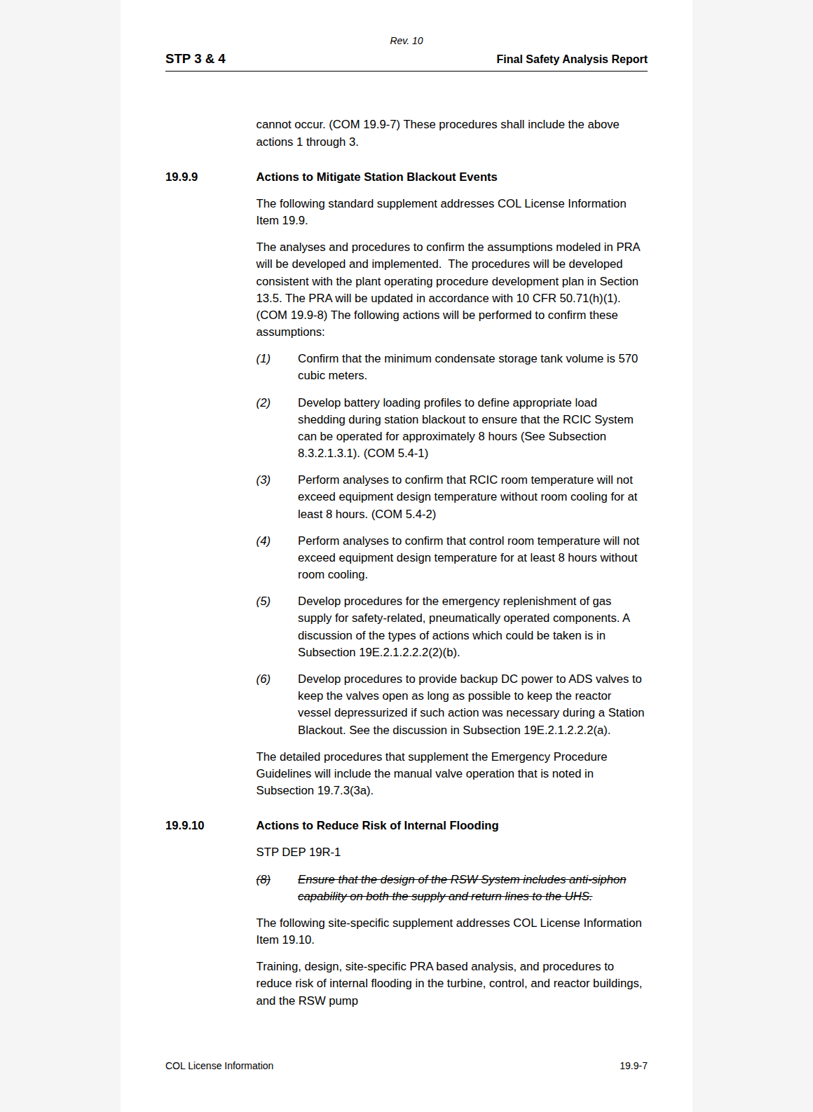Rev. 10
STP 3 & 4
Final Safety Analysis Report
cannot occur. (COM 19.9-7) These procedures shall include the above actions 1 through 3.
19.9.9 Actions to Mitigate Station Blackout Events
The following standard supplement addresses COL License Information Item 19.9.
The analyses and procedures to confirm the assumptions modeled in PRA will be developed and implemented. The procedures will be developed consistent with the plant operating procedure development plan in Section 13.5. The PRA will be updated in accordance with 10 CFR 50.71(h)(1). (COM 19.9-8) The following actions will be performed to confirm these assumptions:
(1) Confirm that the minimum condensate storage tank volume is 570 cubic meters.
(2) Develop battery loading profiles to define appropriate load shedding during station blackout to ensure that the RCIC System can be operated for approximately 8 hours (See Subsection 8.3.2.1.3.1). (COM 5.4-1)
(3) Perform analyses to confirm that RCIC room temperature will not exceed equipment design temperature without room cooling for at least 8 hours. (COM 5.4-2)
(4) Perform analyses to confirm that control room temperature will not exceed equipment design temperature for at least 8 hours without room cooling.
(5) Develop procedures for the emergency replenishment of gas supply for safety-related, pneumatically operated components. A discussion of the types of actions which could be taken is in Subsection 19E.2.1.2.2.2(2)(b).
(6) Develop procedures to provide backup DC power to ADS valves to keep the valves open as long as possible to keep the reactor vessel depressurized if such action was necessary during a Station Blackout. See the discussion in Subsection 19E.2.1.2.2.2(a).
The detailed procedures that supplement the Emergency Procedure Guidelines will include the manual valve operation that is noted in Subsection 19.7.3(3a).
19.9.10 Actions to Reduce Risk of Internal Flooding
STP DEP 19R-1
(8) Ensure that the design of the RSW System includes anti-siphon capability on both the supply and return lines to the UHS.
The following site-specific supplement addresses COL License Information Item 19.10.
Training, design, site-specific PRA based analysis, and procedures to reduce risk of internal flooding in the turbine, control, and reactor buildings, and the RSW pump
COL License Information
19.9-7